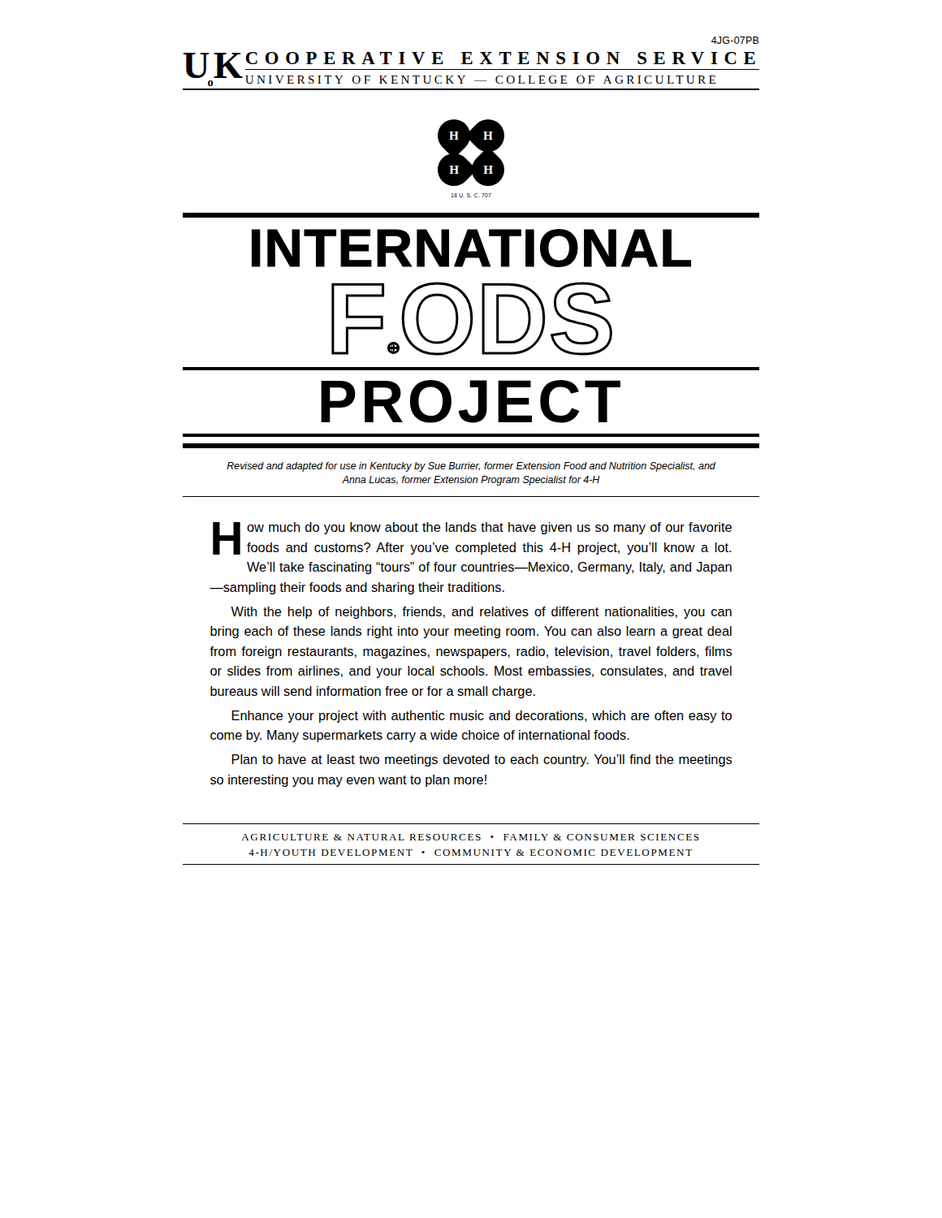4JG-07PB
Uo K
COOPERATIVE EXTENSION SERVICE
UNIVERSITY OF KENTUCKY — COLLEGE OF AGRICULTURE
H
H
H
H
18 U. S. C. 707
INTERNATIONAL
F ODS
PROJECT
Revised and adapted for use in Kentucky by Sue Burrier, former Extension Food and Nutrition Specialist, and Anna Lucas, former Extension Program Specialist for 4-H
How much do you know about the lands that have given us so many of our favorite foods and customs? After you’ve completed this 4-H project, you’ll know a lot. We’ll take fascinating “tours” of four countries—Mexico, Germany, Italy, and Japan—sampling their foods and sharing their traditions.
With the help of neighbors, friends, and relatives of different nationalities, you can bring each of these lands right into your meeting room. You can also learn a great deal from foreign restaurants, magazines, newspapers, radio, television, travel folders, films or slides from airlines, and your local schools. Most embassies, consulates, and travel bureaus will send information free or for a small charge.
Enhance your project with authentic music and decorations, which are often easy to come by. Many supermarkets carry a wide choice of international foods.
Plan to have at least two meetings devoted to each country. You’ll find the meetings so interesting you may even want to plan more!
AGRICULTURE & NATURAL RESOURCES • FAMILY & CONSUMER SCIENCES
4-H/YOUTH DEVELOPMENT • COMMUNITY & ECONOMIC DEVELOPMENT